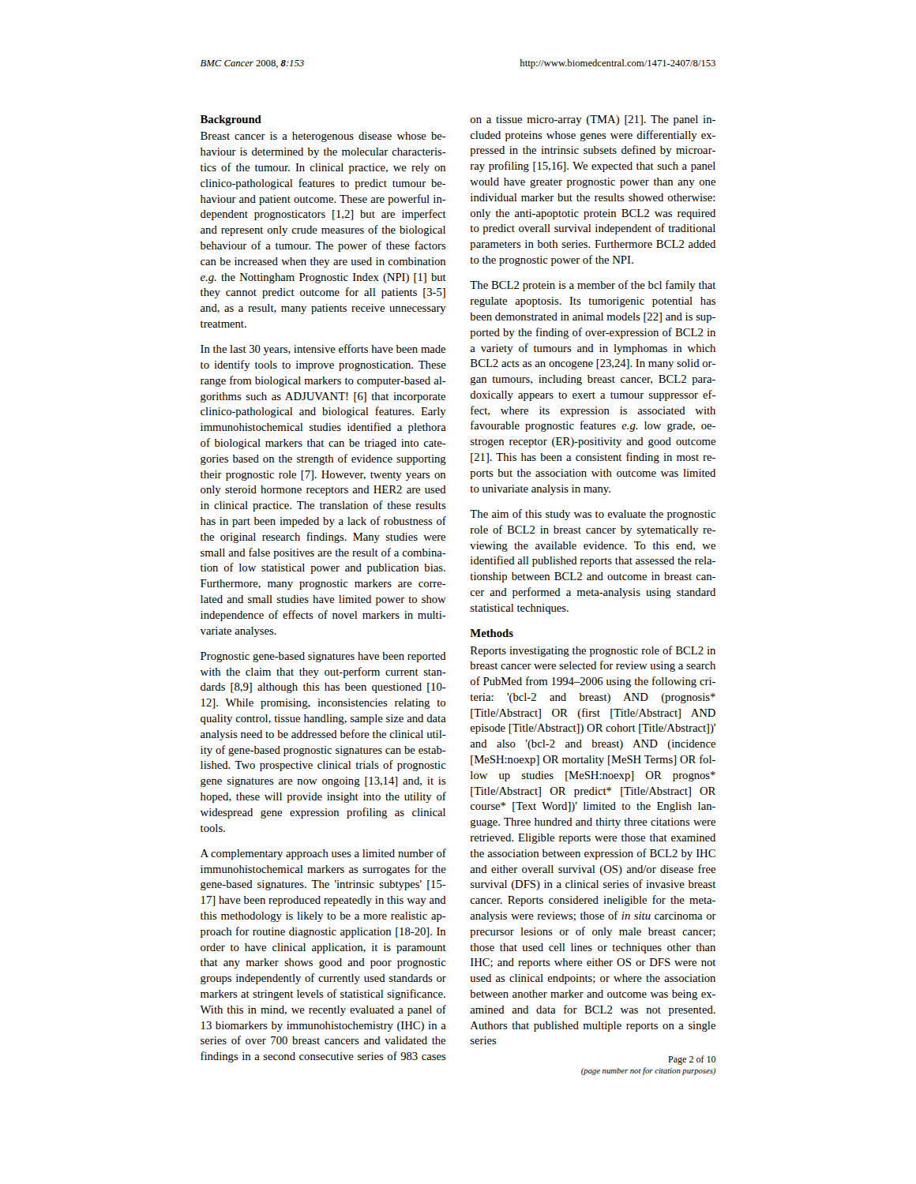BMC Cancer 2008, 8:153
http://www.biomedcentral.com/1471-2407/8/153
Background
Breast cancer is a heterogenous disease whose behaviour is determined by the molecular characteristics of the tumour. In clinical practice, we rely on clinico-pathological features to predict tumour behaviour and patient outcome. These are powerful independent prognosticators [1,2] but are imperfect and represent only crude measures of the biological behaviour of a tumour. The power of these factors can be increased when they are used in combination e.g. the Nottingham Prognostic Index (NPI) [1] but they cannot predict outcome for all patients [3-5] and, as a result, many patients receive unnecessary treatment.
In the last 30 years, intensive efforts have been made to identify tools to improve prognostication. These range from biological markers to computer-based algorithms such as ADJUVANT! [6] that incorporate clinico-pathological and biological features. Early immunohistochemical studies identified a plethora of biological markers that can be triaged into categories based on the strength of evidence supporting their prognostic role [7]. However, twenty years on only steroid hormone receptors and HER2 are used in clinical practice. The translation of these results has in part been impeded by a lack of robustness of the original research findings. Many studies were small and false positives are the result of a combination of low statistical power and publication bias. Furthermore, many prognostic markers are correlated and small studies have limited power to show independence of effects of novel markers in multivariate analyses.
Prognostic gene-based signatures have been reported with the claim that they out-perform current standards [8,9] although this has been questioned [10-12]. While promising, inconsistencies relating to quality control, tissue handling, sample size and data analysis need to be addressed before the clinical utility of gene-based prognostic signatures can be established. Two prospective clinical trials of prognostic gene signatures are now ongoing [13,14] and, it is hoped, these will provide insight into the utility of widespread gene expression profiling as clinical tools.
A complementary approach uses a limited number of immunohistochemical markers as surrogates for the gene-based signatures. The 'intrinsic subtypes' [15-17] have been reproduced repeatedly in this way and this methodology is likely to be a more realistic approach for routine diagnostic application [18-20]. In order to have clinical application, it is paramount that any marker shows good and poor prognostic groups independently of currently used standards or markers at stringent levels of statistical significance. With this in mind, we recently evaluated a panel of 13 biomarkers by immunohistochemistry (IHC) in a series of over 700 breast cancers and validated the findings in a second consecutive series of 983 cases on a tissue micro-array (TMA) [21]. The panel included proteins whose genes were differentially expressed in the intrinsic subsets defined by microarray profiling [15,16]. We expected that such a panel would have greater prognostic power than any one individual marker but the results showed otherwise: only the anti-apoptotic protein BCL2 was required to predict overall survival independent of traditional parameters in both series. Furthermore BCL2 added to the prognostic power of the NPI.
The BCL2 protein is a member of the bcl family that regulate apoptosis. Its tumorigenic potential has been demonstrated in animal models [22] and is supported by the finding of over-expression of BCL2 in a variety of tumours and in lymphomas in which BCL2 acts as an oncogene [23,24]. In many solid organ tumours, including breast cancer, BCL2 paradoxically appears to exert a tumour suppressor effect, where its expression is associated with favourable prognostic features e.g. low grade, oestrogen receptor (ER)-positivity and good outcome [21]. This has been a consistent finding in most reports but the association with outcome was limited to univariate analysis in many.
The aim of this study was to evaluate the prognostic role of BCL2 in breast cancer by sytematically reviewing the available evidence. To this end, we identified all published reports that assessed the relationship between BCL2 and outcome in breast cancer and performed a meta-analysis using standard statistical techniques.
Methods
Reports investigating the prognostic role of BCL2 in breast cancer were selected for review using a search of PubMed from 1994–2006 using the following criteria: '(bcl-2 and breast) AND (prognosis* [Title/Abstract] OR (first [Title/Abstract] AND episode [Title/Abstract]) OR cohort [Title/Abstract])' and also '(bcl-2 and breast) AND (incidence [MeSH:noexp] OR mortality [MeSH Terms] OR follow up studies [MeSH:noexp] OR prognos* [Title/Abstract] OR predict* [Title/Abstract] OR course* [Text Word])' limited to the English language. Three hundred and thirty three citations were retrieved. Eligible reports were those that examined the association between expression of BCL2 by IHC and either overall survival (OS) and/or disease free survival (DFS) in a clinical series of invasive breast cancer. Reports considered ineligible for the meta-analysis were reviews; those of in situ carcinoma or precursor lesions or of only male breast cancer; those that used cell lines or techniques other than IHC; and reports where either OS or DFS were not used as clinical endpoints; or where the association between another marker and outcome was being examined and data for BCL2 was not presented. Authors that published multiple reports on a single series
Page 2 of 10
(page number not for citation purposes)